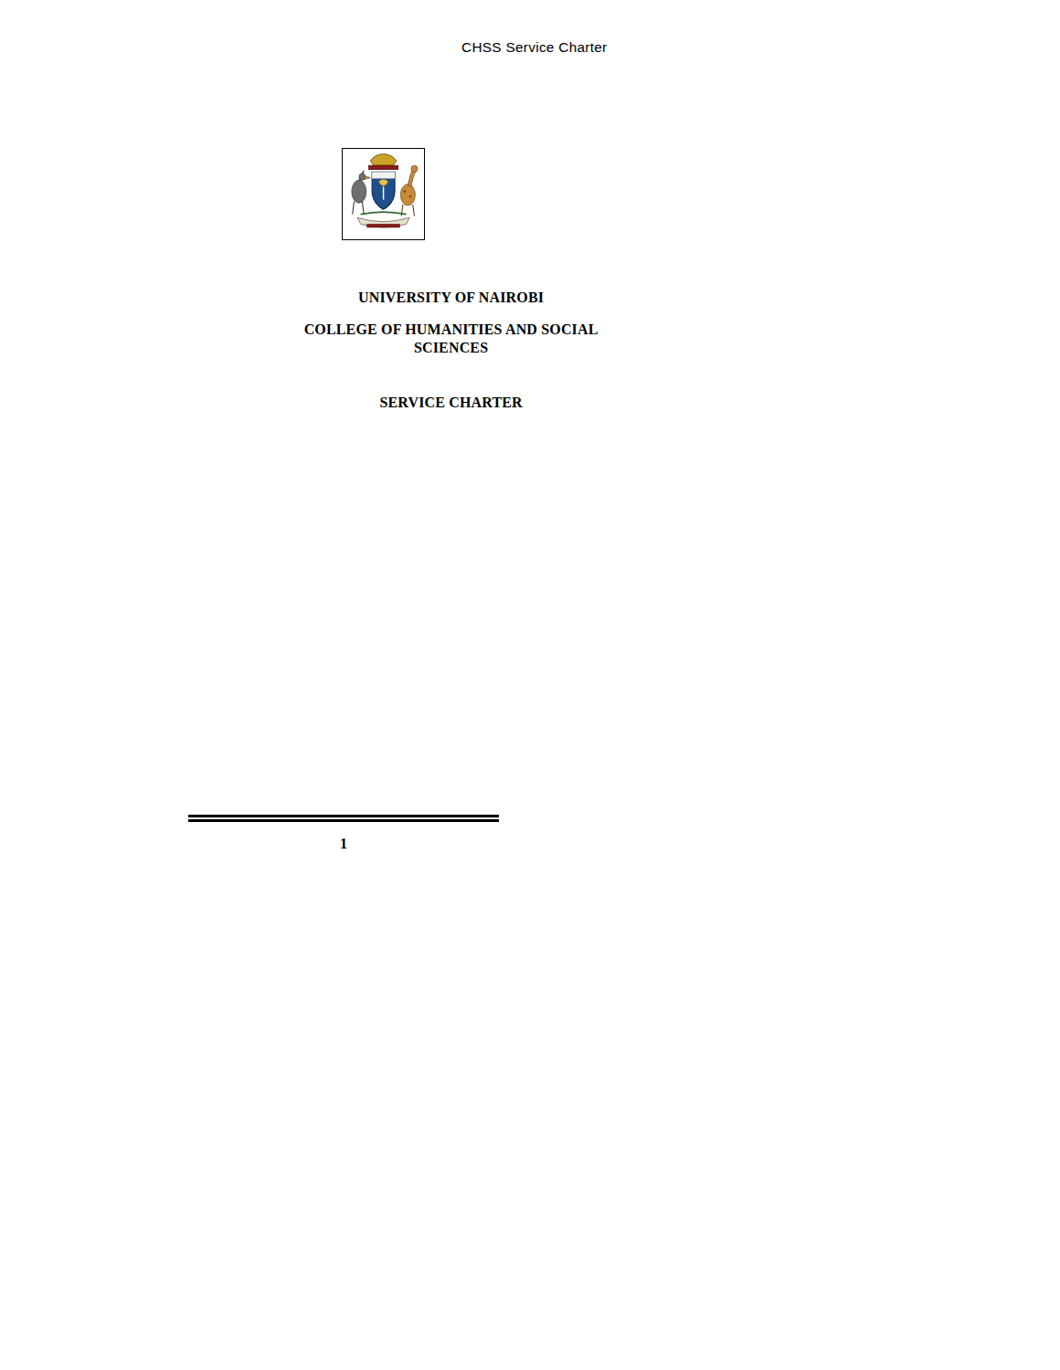CHSS Service Charter
UNIVERSITY OF NAIROBI
COLLEGE OF HUMANITIES AND SOCIAL
SCIENCES
SERVICE CHARTER
1